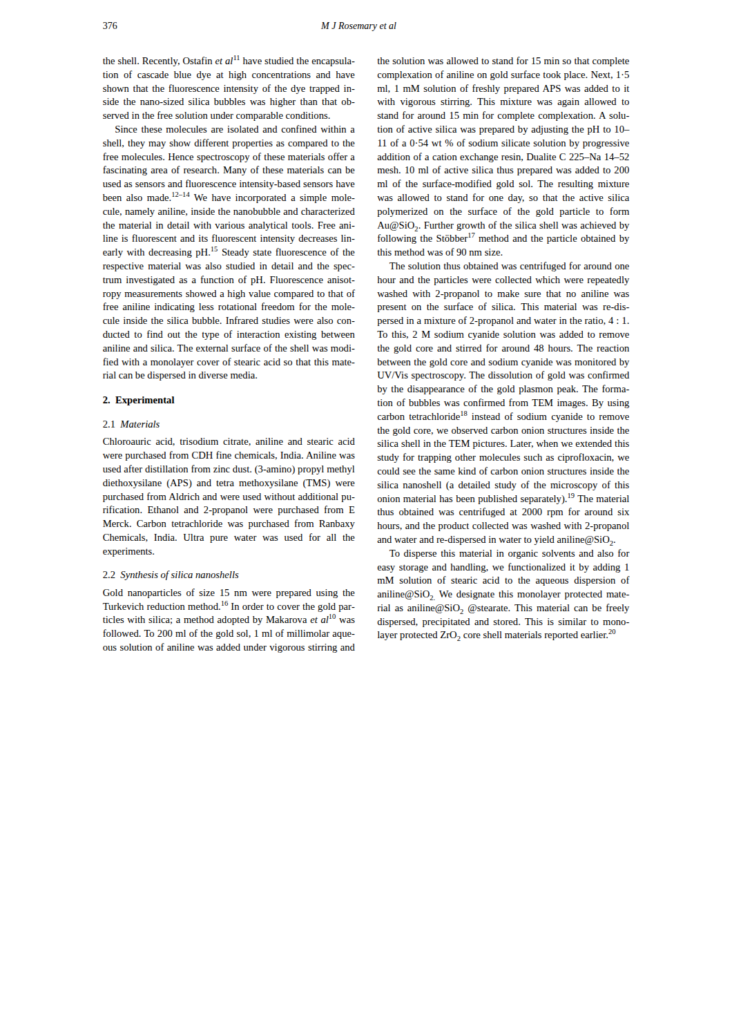376 M J Rosemary et al
the shell. Recently, Ostafin et al11 have studied the encapsulation of cascade blue dye at high concentrations and have shown that the fluorescence intensity of the dye trapped inside the nano-sized silica bubbles was higher than that observed in the free solution under comparable conditions.
Since these molecules are isolated and confined within a shell, they may show different properties as compared to the free molecules. Hence spectroscopy of these materials offer a fascinating area of research. Many of these materials can be used as sensors and fluorescence intensity-based sensors have been also made.12–14 We have incorporated a simple molecule, namely aniline, inside the nanobubble and characterized the material in detail with various analytical tools. Free aniline is fluorescent and its fluorescent intensity decreases linearly with decreasing pH.15 Steady state fluorescence of the respective material was also studied in detail and the spectrum investigated as a function of pH. Fluorescence anisotropy measurements showed a high value compared to that of free aniline indicating less rotational freedom for the molecule inside the silica bubble. Infrared studies were also conducted to find out the type of interaction existing between aniline and silica. The external surface of the shell was modified with a monolayer cover of stearic acid so that this material can be dispersed in diverse media.
2. Experimental
2.1 Materials
Chloroauric acid, trisodium citrate, aniline and stearic acid were purchased from CDH fine chemicals, India. Aniline was used after distillation from zinc dust. (3-amino) propyl methyl diethoxysilane (APS) and tetra methoxysilane (TMS) were purchased from Aldrich and were used without additional purification. Ethanol and 2-propanol were purchased from E Merck. Carbon tetrachloride was purchased from Ranbaxy Chemicals, India. Ultra pure water was used for all the experiments.
2.2 Synthesis of silica nanoshells
Gold nanoparticles of size 15 nm were prepared using the Turkevich reduction method.16 In order to cover the gold particles with silica; a method adopted by Makarova et al10 was followed. To 200 ml of the gold sol, 1 ml of millimolar aqueous solution of aniline was added under vigorous stirring and the solution was allowed to stand for 15 min so that complete complexation of aniline on gold surface took place. Next, 1·5 ml, 1 mM solution of freshly prepared APS was added to it with vigorous stirring. This mixture was again allowed to stand for around 15 min for complete complexation. A solution of active silica was prepared by adjusting the pH to 10–11 of a 0·54 wt % of sodium silicate solution by progressive addition of a cation exchange resin, Dualite C 225–Na 14–52 mesh. 10 ml of active silica thus prepared was added to 200 ml of the surface-modified gold sol. The resulting mixture was allowed to stand for one day, so that the active silica polymerized on the surface of the gold particle to form Au@SiO2. Further growth of the silica shell was achieved by following the Stöbber17 method and the particle obtained by this method was of 90 nm size.
The solution thus obtained was centrifuged for around one hour and the particles were collected which were repeatedly washed with 2-propanol to make sure that no aniline was present on the surface of silica. This material was re-dispersed in a mixture of 2-propanol and water in the ratio, 4 : 1. To this, 2 M sodium cyanide solution was added to remove the gold core and stirred for around 48 hours. The reaction between the gold core and sodium cyanide was monitored by UV/Vis spectroscopy. The dissolution of gold was confirmed by the disappearance of the gold plasmon peak. The formation of bubbles was confirmed from TEM images. By using carbon tetrachloride18 instead of sodium cyanide to remove the gold core, we observed carbon onion structures inside the silica shell in the TEM pictures. Later, when we extended this study for trapping other molecules such as ciprofloxacin, we could see the same kind of carbon onion structures inside the silica nanoshell (a detailed study of the microscopy of this onion material has been published separately).19 The material thus obtained was centrifuged at 2000 rpm for around six hours, and the product collected was washed with 2-propanol and water and re-dispersed in water to yield aniline@SiO2.
To disperse this material in organic solvents and also for easy storage and handling, we functionalized it by adding 1 mM solution of stearic acid to the aqueous dispersion of aniline@SiO2. We designate this monolayer protected material as aniline@SiO2 @stearate. This material can be freely dispersed, precipitated and stored. This is similar to monolayer protected ZrO2 core shell materials reported earlier.20